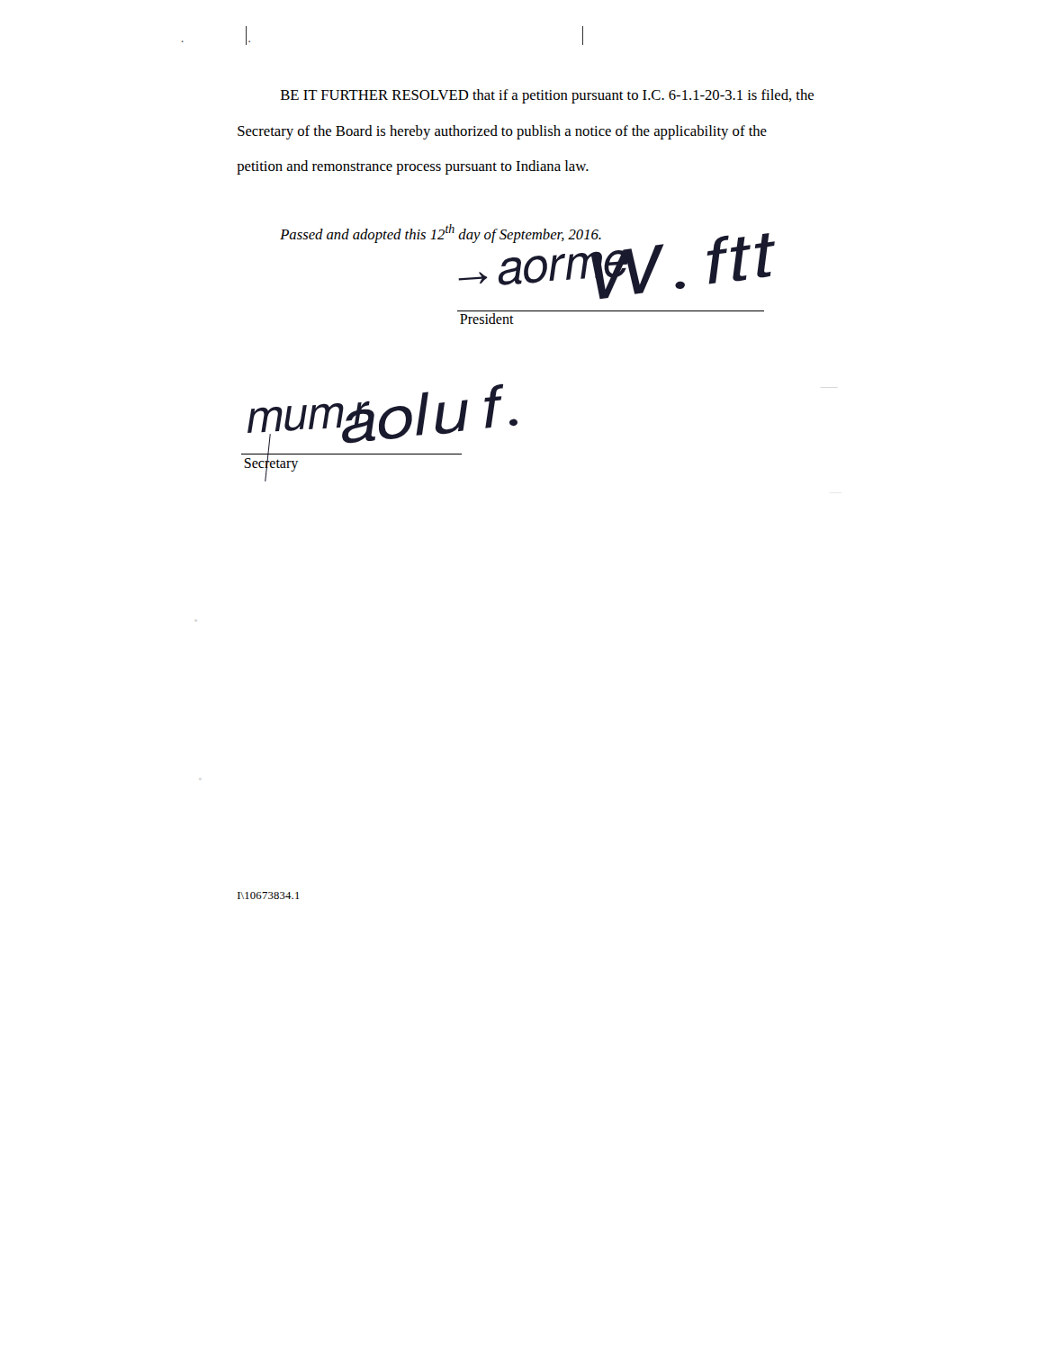. .
BE IT FURTHER RESOLVED that if a petition pursuant to I.C. 6-1.1-20-3.1 is filed, the Secretary of the Board is hereby authorized to publish a notice of the applicability of the petition and remonstrance process pursuant to Indiana law.
Passed and adopted this 12th day of September, 2016.
→𝑎𝑜𝑟𝑚𝑒
𝑊. 𝑓𝑡𝑡
President
𝑚𝑢𝑚 𝑟
𝑎𝑜𝑙𝑢 𝑓.
Secretary
— • • —
I\10673834.1